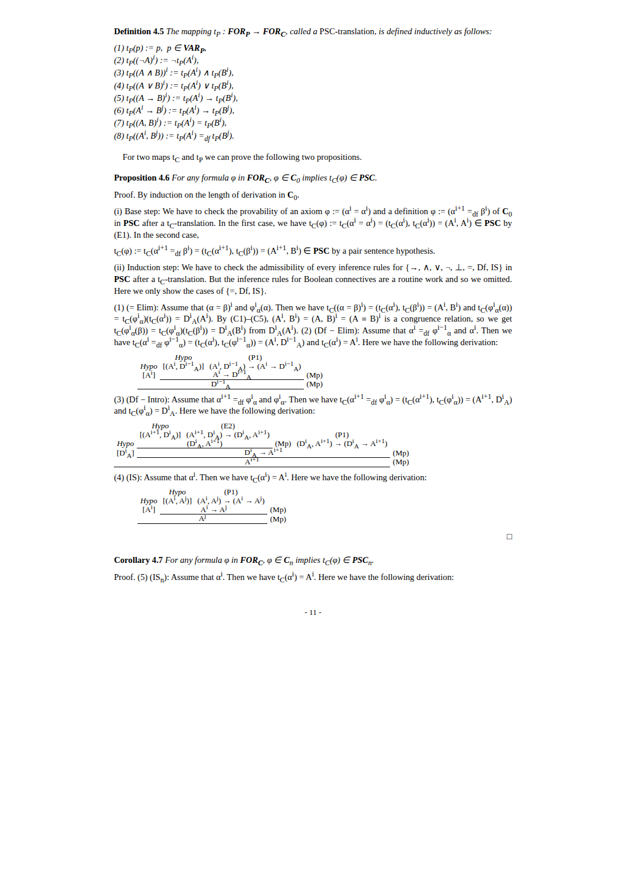Definition 4.5 The mapping tP : FORP → FORC, called a PSC-translation, is defined inductively as follows:
(1) tP(p) := p, p ∈ VARP,
(2) tP((¬A)i) := ¬tP(Ai),
(3) tP((A ∧ B))i := tP(Ai) ∧ tP(Bi),
(4) tP((A ∨ B)i) := tP(Ai) ∨ tP(Bi),
(5) tP((A → B)i) := tP(Ai) → tP(Bi),
(6) tP(Ai → Bj) := tP(Ai) → tP(Bj),
(7) tP((A, B)i) := tP(Ai) = tP(Bi),
(8) tP((Ai, Bj)) := tP(Ai) =df tP(Bj).
For two maps tC and tP we can prove the following two propositions.
Proposition 4.6 For any formula φ in FORC, φ ∈ C0 implies tC(φ) ∈ PSC.
Proof. By induction on the length of derivation in C0.
(i) Base step: We have to check the provability of an axiom φ := (αi = αi) and a definition φ := (αi+1 =df βi) of C0 in PSC after a tC-translation. In the first case, we have tC(φ) := tC(αi = αi) = (tC(αi), tC(αi)) = (Ai, Ai) ∈ PSC by (E1). In the second case,
tC(φ) := tC(αi+1 =df βi) = (tC(αi+1), tC(βi)) = (Ai+1, Bi) ∈ PSC by a pair sentence hypothesis.
(ii) Induction step: We have to check the admissibility of every inference rules for {→, ∧, ∨, ¬, ⊥, =, Df, IS} in PSC after a tC-translation. But the inference rules for Boolean connectives are a routine work and so we omitted. Here we only show the cases of {=, Df, IS}.
(1) (= Elim): Assume that (α = β)i and φiα(α). Then we have tC((α = β)i) = (tC(αi), tC(βi)) = (Ai, Bi) and tC(φiα(α)) = tC(φiα)(tC(αi)) = DiA(Ai). By (C1)–(C5), (Ai, Bi) = (A, B)i = (A ≡ B)i is a congruence relation, so we get tC(φiα(β)) = tC(φiα)(tC(βi)) = DiA(Bi) from DiA(Ai). (2) (Df − Elim): Assume that αi =df φi−1α and αi. Then we have tC(αi =df φi−1α) = (tC(αi), tC(φi−1α)) = (Ai, Di−1A) and tC(αi) = Ai. Here we have the following derivation:
| | Hypo | (P1) | |
| Hypo | [(A i , D i−1 A )] | (A i , D i−1 A ) → (A i → D i−1 A ) | |
| [A i ] | A i → D i−1 A | (Mp) |
| D i−1 A | (Mp) |
(3) (Df − Intro): Assume that αi+1 =df φiα and φiα. Then we have tC(αi+1 =df φiα) = (tC(αi+1), tC(φiα)) = (Ai+1, DiA) and tC(φiα) = DiA. Here we have the following derivation:
| | Hypo | (E2) | | | |
| | [(A i+1 , D i A )] | (A i+1 , D i A ) → (D i A , A i+1 ) | | (P1) | |
| Hypo | (D i A , A i+1 ) | (Mp) | (D i A , A i+1 ) → (D i A → A i+1 ) | |
| [D i A ] | D i A → A i+1 | (Mp) |
| A i+1 | (Mp) |
(4) (IS): Assume that αi. Then we have tC(αi) = Ai. Here we have the following derivation:
| | Hypo | (P1) | |
| Hypo | [(A i , A j )] | (A i , A j ) → (A i → A j ) | |
| [A i ] | A i → A j | (Mp) |
| A j | (Mp) |
□
Corollary 4.7 For any formula φ in FORC, φ ∈ Cn implies tC(φ) ∈ PSCn.
Proof. (5) (ISn): Assume that αi. Then we have tC(αi) = Ai. Here we have the following derivation:
- 11 -